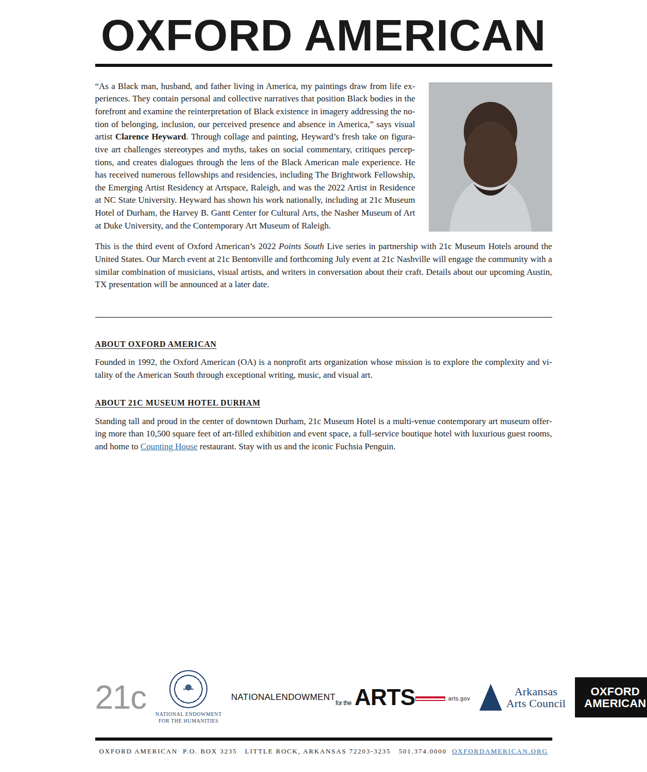Oxford American
“As a Black man, husband, and father living in America, my paintings draw from life experiences. They contain personal and collective narratives that position Black bodies in the forefront and examine the reinterpretation of Black existence in imagery addressing the notion of belonging, inclusion, our perceived presence and absence in America,” says visual artist Clarence Heyward. Through collage and painting, Heyward’s fresh take on figurative art challenges stereotypes and myths, takes on social commentary, critiques perceptions, and creates dialogues through the lens of the Black American male experience. He has received numerous fellowships and residencies, including The Brightwork Fellowship, the Emerging Artist Residency at Artspace, Raleigh, and was the 2022 Artist in Residence at NC State University. Heyward has shown his work nationally, including at 21c Museum Hotel of Durham, the Harvey B. Gantt Center for Cultural Arts, the Nasher Museum of Art at Duke University, and the Contemporary Art Museum of Raleigh.
This is the third event of Oxford American’s 2022 Points South Live series in partnership with 21c Museum Hotels around the United States. Our March event at 21c Bentonville and forthcoming July event at 21c Nashville will engage the community with a similar combination of musicians, visual artists, and writers in conversation about their craft. Details about our upcoming Austin, TX presentation will be announced at a later date.
About Oxford American
Founded in 1992, the Oxford American (OA) is a nonprofit arts organization whose mission is to explore the complexity and vitality of the American South through exceptional writing, music, and visual art.
About 21c Museum Hotel Durham
Standing tall and proud in the center of downtown Durham, 21c Museum Hotel is a multi-venue contemporary art museum offering more than 10,500 square feet of art-filled exhibition and event space, a full-service boutique hotel with luxurious guest rooms, and home to Counting House restaurant. Stay with us and the iconic Fuchsia Penguin.
21c
National Endowment
for the Humanities
NATIONAL
ENDOWMENT
for the ARTS
arts.gov
Arkansas
Arts Council
Oxford
American
Oxford American P.O. Box 3235 Little Rock, Arkansas 72203-3235 501.374.0000 oxfordamerican.org